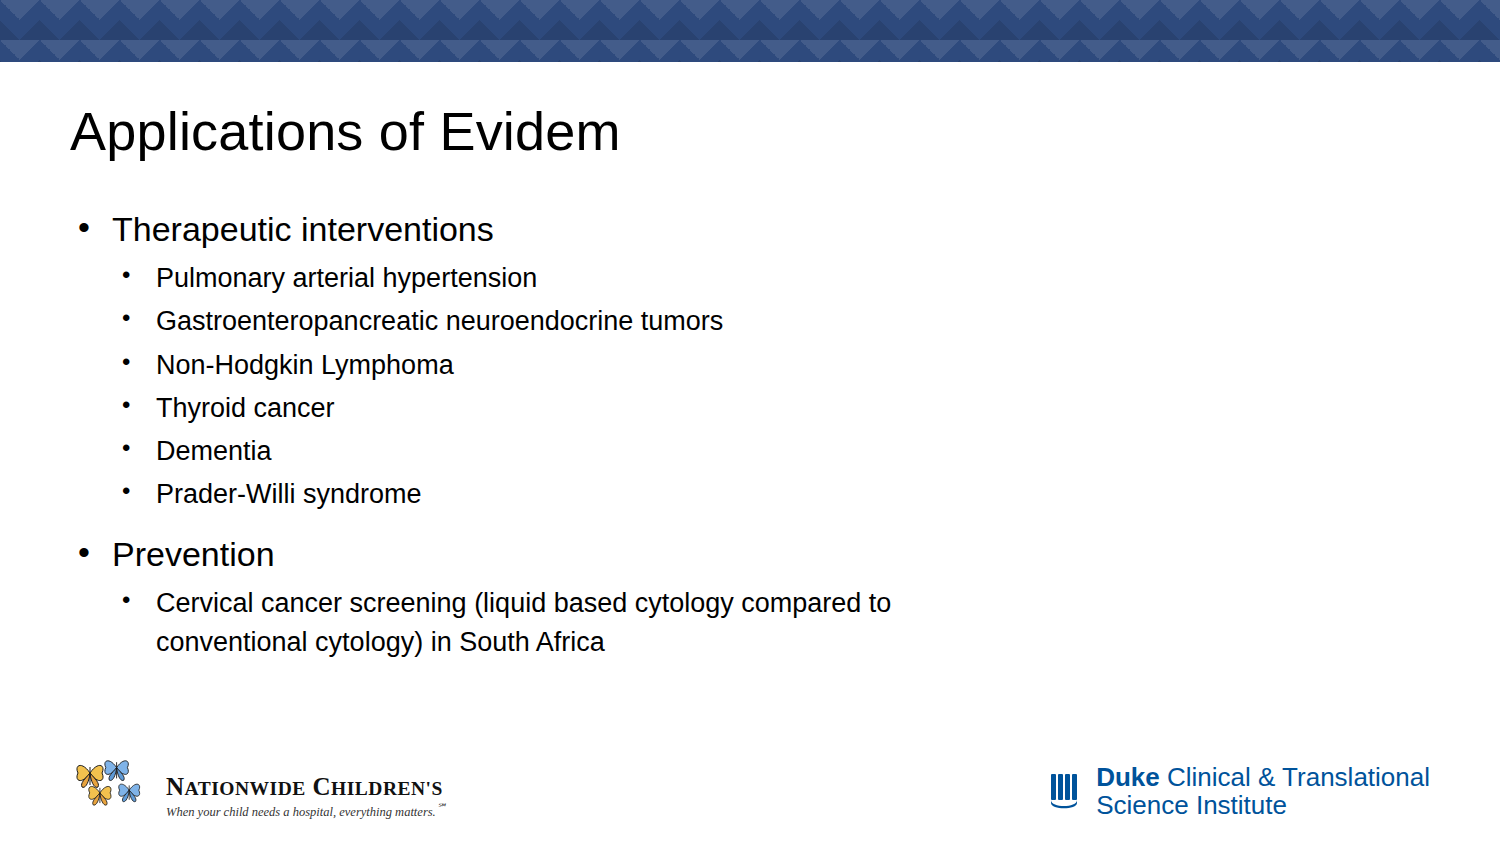Applications of Evidem
Therapeutic interventions
Pulmonary arterial hypertension
Gastroenteropancreatic neuroendocrine tumors
Non-Hodgkin Lymphoma
Thyroid cancer
Dementia
Prader-Willi syndrome
Prevention
Cervical cancer screening (liquid based cytology compared to conventional cytology) in South Africa
NATIONWIDE CHILDREN'S
When your child needs a hospital, everything matters.℠
Duke Clinical & Translational
Science Institute